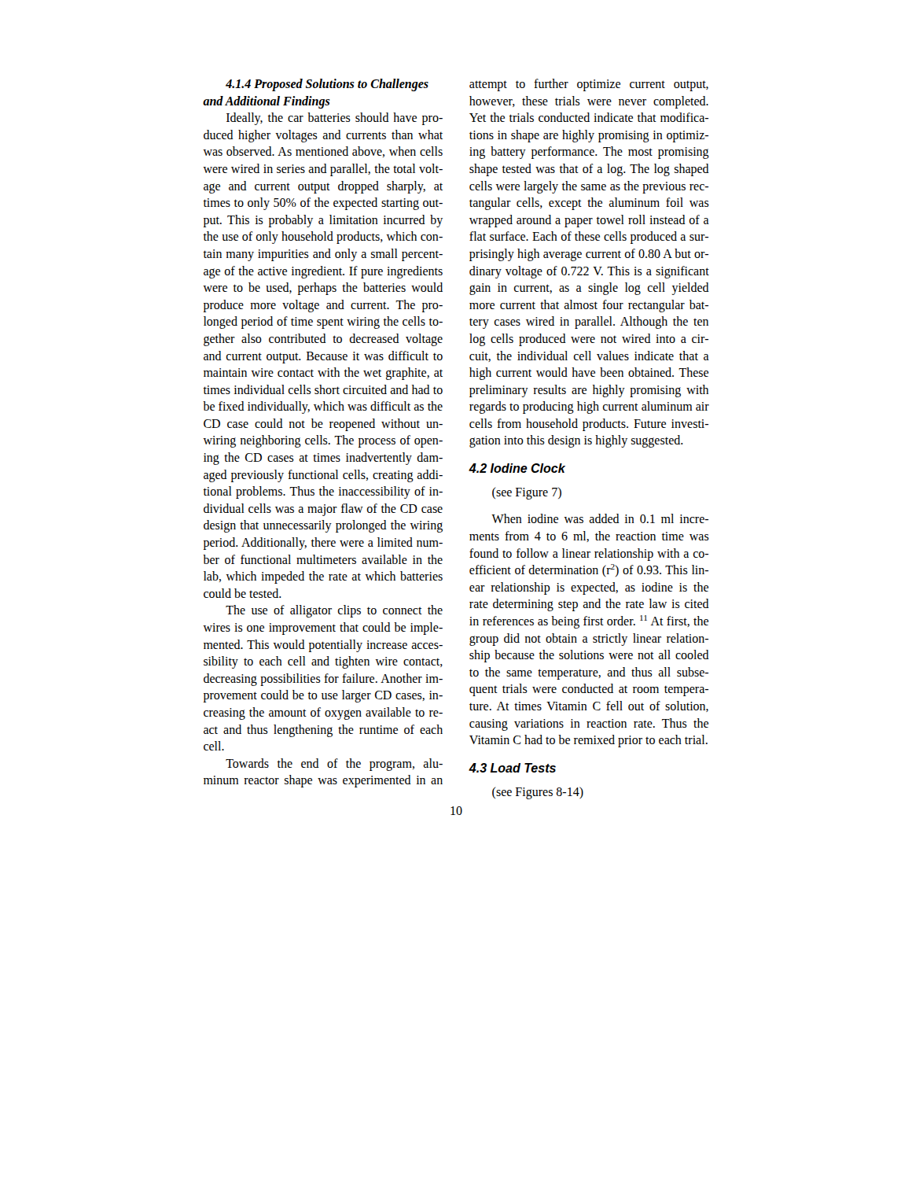4.1.4 Proposed Solutions to Challenges and Additional Findings
Ideally, the car batteries should have produced higher voltages and currents than what was observed. As mentioned above, when cells were wired in series and parallel, the total voltage and current output dropped sharply, at times to only 50% of the expected starting output. This is probably a limitation incurred by the use of only household products, which contain many impurities and only a small percentage of the active ingredient. If pure ingredients were to be used, perhaps the batteries would produce more voltage and current. The prolonged period of time spent wiring the cells together also contributed to decreased voltage and current output. Because it was difficult to maintain wire contact with the wet graphite, at times individual cells short circuited and had to be fixed individually, which was difficult as the CD case could not be reopened without unwiring neighboring cells. The process of opening the CD cases at times inadvertently damaged previously functional cells, creating additional problems. Thus the inaccessibility of individual cells was a major flaw of the CD case design that unnecessarily prolonged the wiring period. Additionally, there were a limited number of functional multimeters available in the lab, which impeded the rate at which batteries could be tested.
The use of alligator clips to connect the wires is one improvement that could be implemented. This would potentially increase accessibility to each cell and tighten wire contact, decreasing possibilities for failure. Another improvement could be to use larger CD cases, increasing the amount of oxygen available to react and thus lengthening the runtime of each cell.
Towards the end of the program, aluminum reactor shape was experimented in an attempt to further optimize current output, however, these trials were never completed. Yet the trials conducted indicate that modifications in shape are highly promising in optimizing battery performance. The most promising shape tested was that of a log. The log shaped cells were largely the same as the previous rectangular cells, except the aluminum foil was wrapped around a paper towel roll instead of a flat surface. Each of these cells produced a surprisingly high average current of 0.80 A but ordinary voltage of 0.722 V. This is a significant gain in current, as a single log cell yielded more current that almost four rectangular battery cases wired in parallel. Although the ten log cells produced were not wired into a circuit, the individual cell values indicate that a high current would have been obtained. These preliminary results are highly promising with regards to producing high current aluminum air cells from household products. Future investigation into this design is highly suggested.
4.2 Iodine Clock
(see Figure 7)
When iodine was added in 0.1 ml increments from 4 to 6 ml, the reaction time was found to follow a linear relationship with a coefficient of determination (r2) of 0.93. This linear relationship is expected, as iodine is the rate determining step and the rate law is cited in references as being first order. 11 At first, the group did not obtain a strictly linear relationship because the solutions were not all cooled to the same temperature, and thus all subsequent trials were conducted at room temperature. At times Vitamin C fell out of solution, causing variations in reaction rate. Thus the Vitamin C had to be remixed prior to each trial.
4.3 Load Tests
(see Figures 8-14)
10